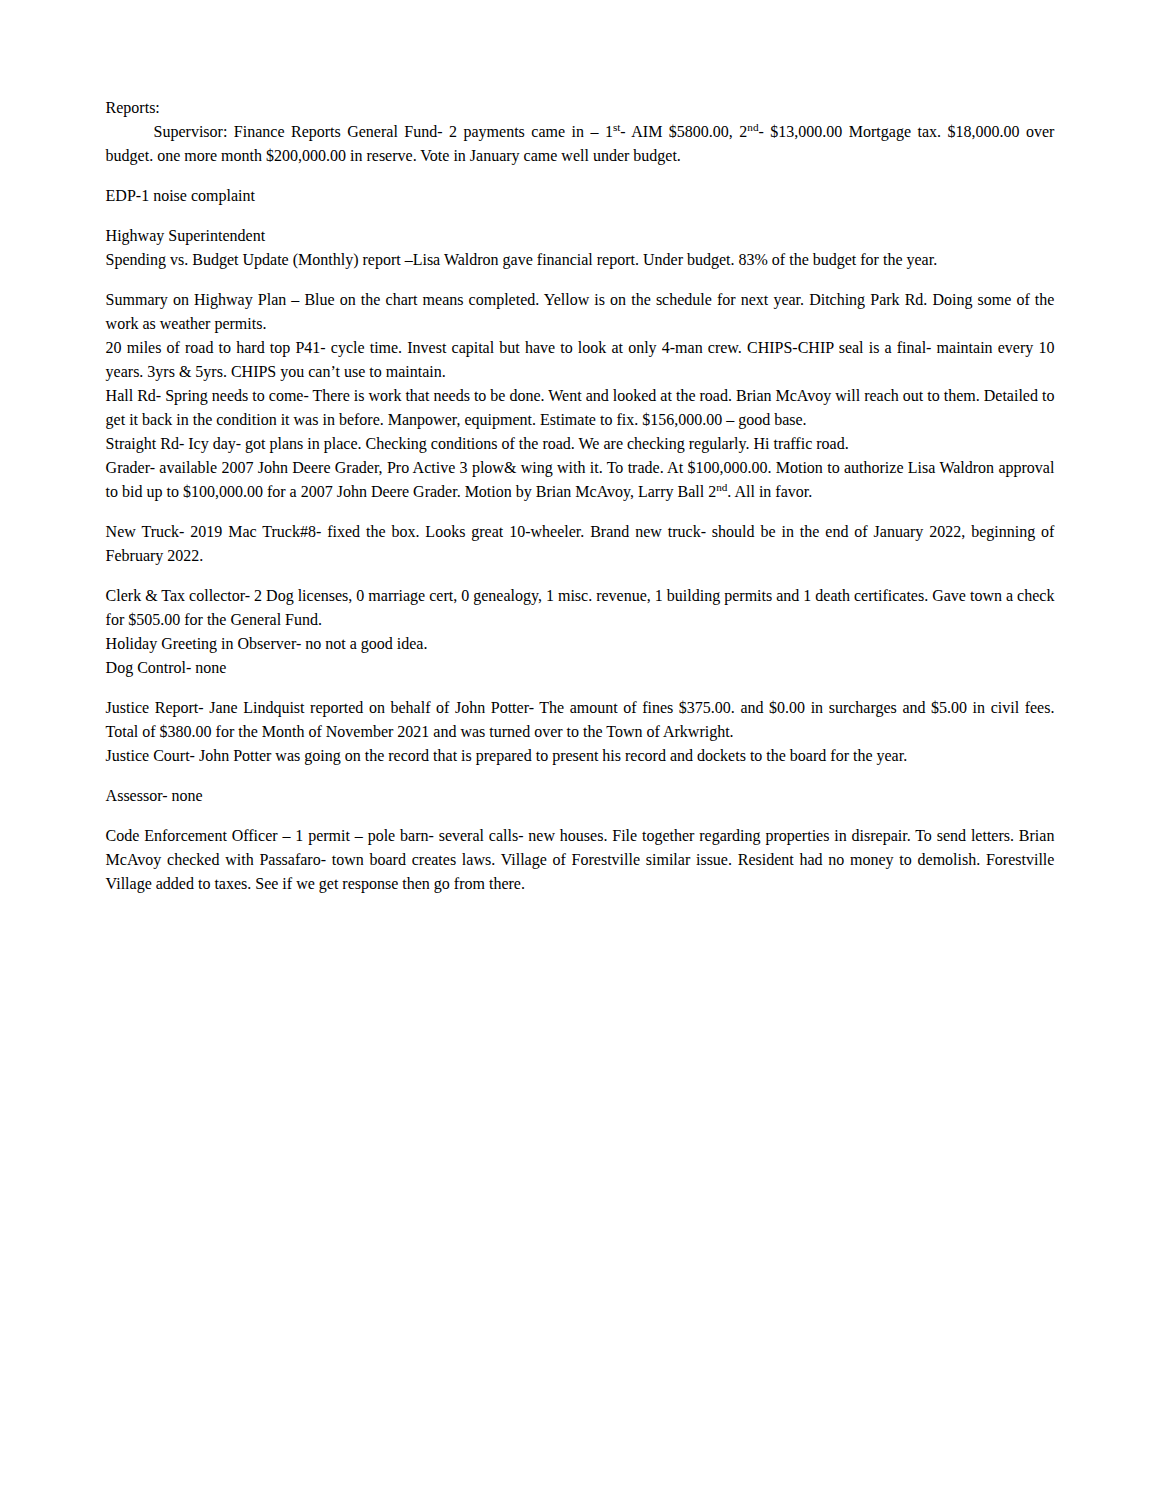Reports:
Supervisor: Finance Reports General Fund- 2 payments came in – 1st- AIM $5800.00, 2nd- $13,000.00 Mortgage tax. $18,000.00 over budget. one more month $200,000.00 in reserve. Vote in January came well under budget.
EDP-1 noise complaint
Highway Superintendent
Spending vs. Budget Update (Monthly) report –Lisa Waldron gave financial report. Under budget. 83% of the budget for the year.
Summary on Highway Plan – Blue on the chart means completed. Yellow is on the schedule for next year. Ditching Park Rd. Doing some of the work as weather permits.
20 miles of road to hard top P41- cycle time. Invest capital but have to look at only 4-man crew. CHIPS-CHIP seal is a final- maintain every 10 years. 3yrs & 5yrs. CHIPS you can’t use to maintain.
Hall Rd- Spring needs to come- There is work that needs to be done. Went and looked at the road. Brian McAvoy will reach out to them. Detailed to get it back in the condition it was in before. Manpower, equipment. Estimate to fix. $156,000.00 – good base.
Straight Rd- Icy day- got plans in place. Checking conditions of the road. We are checking regularly. Hi traffic road.
Grader- available 2007 John Deere Grader, Pro Active 3 plow& wing with it. To trade. At $100,000.00. Motion to authorize Lisa Waldron approval to bid up to $100,000.00 for a 2007 John Deere Grader. Motion by Brian McAvoy, Larry Ball 2nd. All in favor.
New Truck- 2019 Mac Truck#8- fixed the box. Looks great 10-wheeler. Brand new truck- should be in the end of January 2022, beginning of February 2022.
Clerk & Tax collector- 2 Dog licenses, 0 marriage cert, 0 genealogy, 1 misc. revenue, 1 building permits and 1 death certificates. Gave town a check for $505.00 for the General Fund.
Holiday Greeting in Observer- no not a good idea.
Dog Control- none
Justice Report- Jane Lindquist reported on behalf of John Potter- The amount of fines $375.00. and $0.00 in surcharges and $5.00 in civil fees. Total of $380.00 for the Month of November 2021 and was turned over to the Town of Arkwright.
Justice Court- John Potter was going on the record that is prepared to present his record and dockets to the board for the year.
Assessor- none
Code Enforcement Officer – 1 permit – pole barn- several calls- new houses. File together regarding properties in disrepair. To send letters. Brian McAvoy checked with Passafaro- town board creates laws. Village of Forestville similar issue. Resident had no money to demolish. Forestville Village added to taxes. See if we get response then go from there.